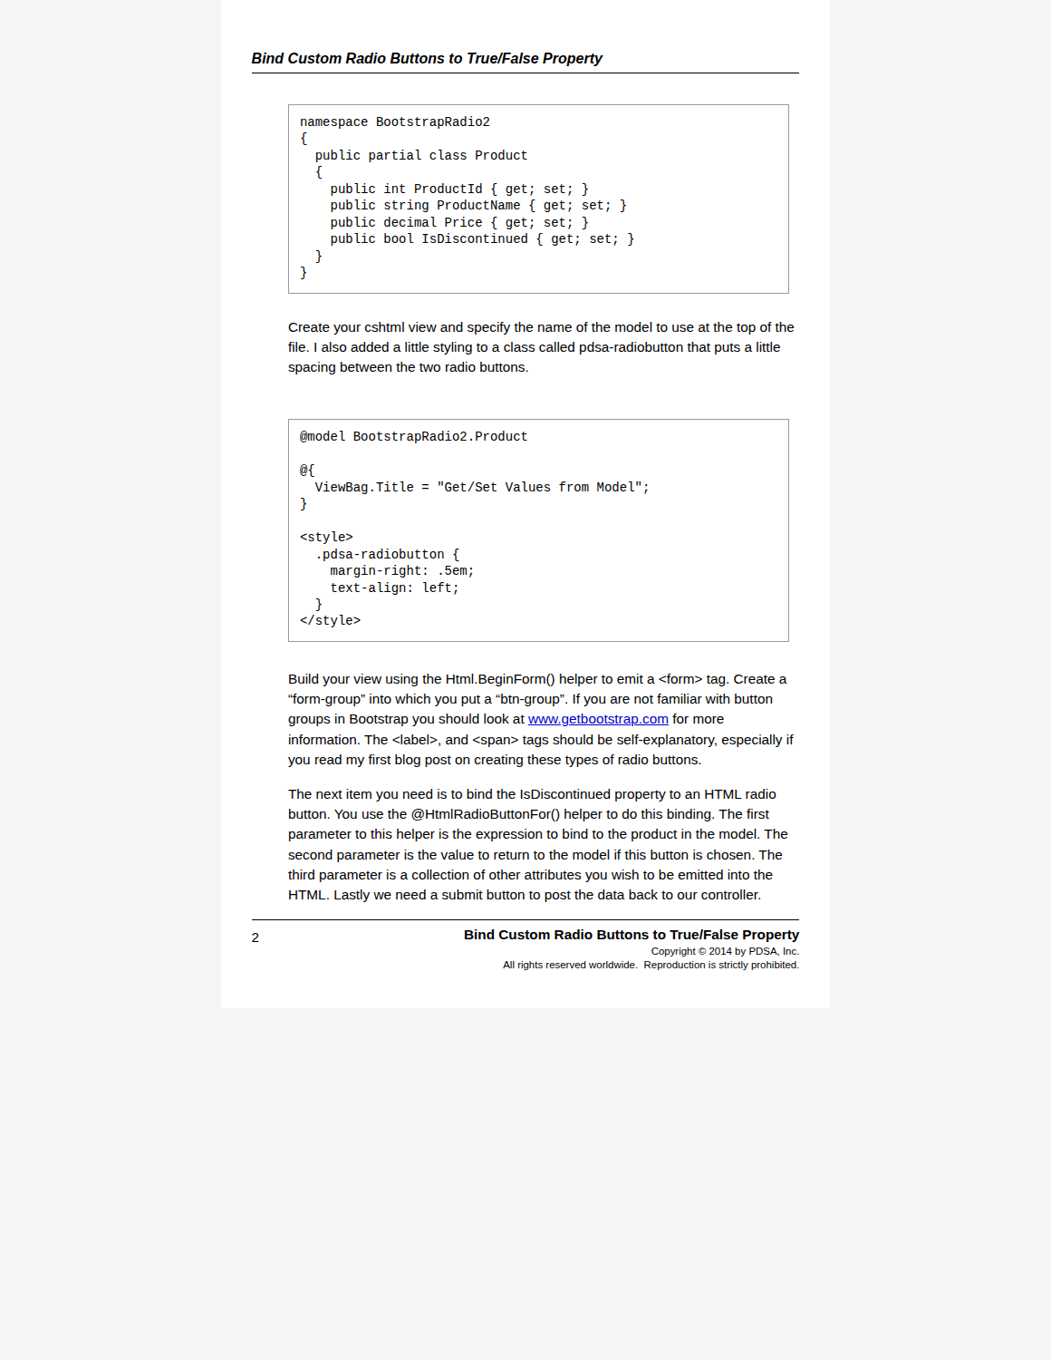Bind Custom Radio Buttons to True/False Property
namespace BootstrapRadio2
{
  public partial class Product
  {
    public int ProductId { get; set; }
    public string ProductName { get; set; }
    public decimal Price { get; set; }
    public bool IsDiscontinued { get; set; }
  }
}
Create your cshtml view and specify the name of the model to use at the top of the file. I also added a little styling to a class called pdsa-radiobutton that puts a little spacing between the two radio buttons.
@model BootstrapRadio2.Product

@{
  ViewBag.Title = "Get/Set Values from Model";
}

<style>
  .pdsa-radiobutton {
    margin-right: .5em;
    text-align: left;
  }
</style>
Build your view using the Html.BeginForm() helper to emit a <form> tag. Create a “form-group” into which you put a “btn-group”. If you are not familiar with button groups in Bootstrap you should look at www.getbootstrap.com for more information. The <label>, and <span> tags should be self-explanatory, especially if you read my first blog post on creating these types of radio buttons.
The next item you need is to bind the IsDiscontinued property to an HTML radio button. You use the @HtmlRadioButtonFor() helper to do this binding. The first parameter to this helper is the expression to bind to the product in the model. The second parameter is the value to return to the model if this button is chosen. The third parameter is a collection of other attributes you wish to be emitted into the HTML. Lastly we need a submit button to post the data back to our controller.
2
Bind Custom Radio Buttons to True/False Property
Copyright © 2014 by PDSA, Inc.
All rights reserved worldwide. Reproduction is strictly prohibited.